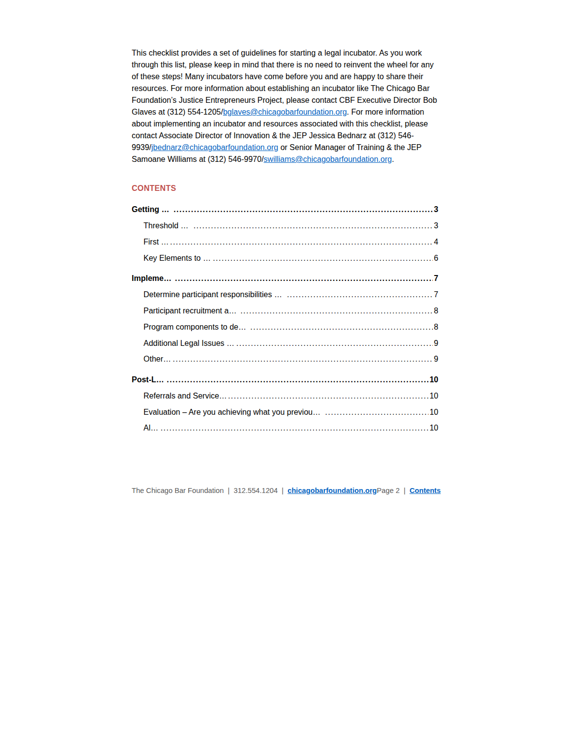This checklist provides a set of guidelines for starting a legal incubator. As you work through this list, please keep in mind that there is no need to reinvent the wheel for any of these steps! Many incubators have come before you and are happy to share their resources. For more information about establishing an incubator like The Chicago Bar Foundation’s Justice Entrepreneurs Project, please contact CBF Executive Director Bob Glaves at (312) 554-1205/bglaves@chicagobarfoundation.org. For more information about implementing an incubator and resources associated with this checklist, please contact Associate Director of Innovation & the JEP Jessica Bednarz at (312) 546-9939/jbednarz@chicagobarfoundation.org or Senior Manager of Training & the JEP Samoane Williams at (312) 546-9970/swilliams@chicagobarfoundation.org.
CONTENTS
Getting Started ........................................................................................................................... 3
Threshold Questions ......................................................................................................................... 3
First Steps .................................................................................................................................... 4
Key Elements to Determine ......................................................................................................... 6
Implementation ......................................................................................................................... 7
Determine participant responsibilities and expectations and memorialize them in a Participation Agreement ................................................................................................................................. 7
Participant recruitment and selection ....................................................................................... 8
Program components to develop (or not) ................................................................................... 8
Additional Legal Issues to Consider .......................................................................................... 9
Other Items ................................................................................................................................. 9
Post-Launch ............................................................................................................................. 10
Referrals and Service Standards ............................................................................................. 10
Evaluation – Are you achieving what you previously defined as success? ................................................. 10
Alumni ......................................................................................................................................... 10
The Chicago Bar Foundation | 312.554.1204 | chicagobarfoundation.org
Page 2 | Contents